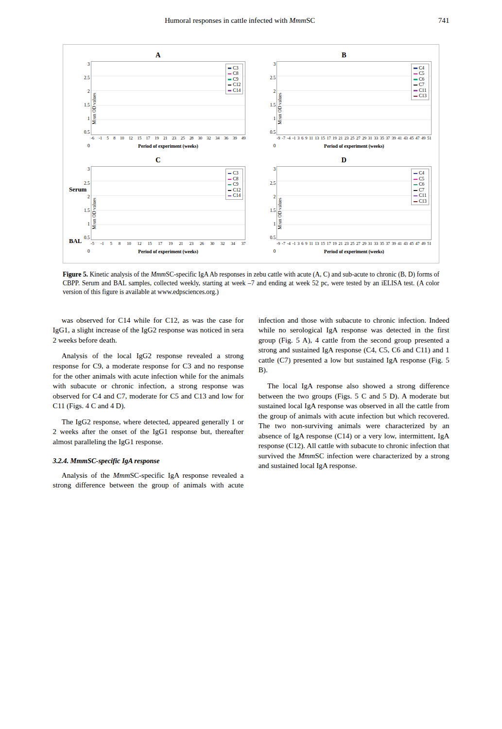Humoral responses in cattle infected with Mmm SC
741
A
Mean OD values
32.521.510.50
C3 C8 C9 C12 C14
-6-158101215171921232528303234363949
Period of experiment (weeks)
B
Mean OD values
32.521.510.50
C4 C5 C6 C7 C11 C13
-9-7-4-1369111315171921232527293133353739414345474951
Period of experiment (weeks)
C
Mean OD values
32.521.510.50
C3 C8 C9 C12 C14
-5-158101215171921232630323437
Period of experiment (weeks)
D
Mean OD values
32.521.510.50
C4 C5 C6 C7 C11 C13
-9-7-4-1369111315171921232527293133353739414345474951
Period of experiment (weeks)
Serum BAL
Figure 5. Kinetic analysis of the Mmm SC-specific IgA Ab responses in zebu cattle with acute (A, C) and sub-acute to chronic (B, D) forms of CBPP. Serum and BAL samples, collected weekly, starting at week –7 and ending at week 52 pc, were tested by an iELISA test. (A color version of this figure is available at www.edpsciences.org.)
was observed for C14 while for C12, as was the case for IgG1, a slight increase of the IgG2 response was noticed in sera 2 weeks before death.
Analysis of the local IgG2 response revealed a strong response for C9, a moderate response for C3 and no response for the other animals with acute infection while for the animals with subacute or chronic infection, a strong response was observed for C4 and C7, moderate for C5 and C13 and low for C11 (Figs. 4 C and 4 D).
The IgG2 response, where detected, appeared generally 1 or 2 weeks after the onset of the IgG1 response but, thereafter almost paralleling the IgG1 response.
3.2.4. MmmSC-specific IgA response
Analysis of the Mmm SC-specific IgA response revealed a strong difference between the group of animals with acute infection and those with subacute to chronic infection. Indeed while no serological IgA response was detected in the first group (Fig. 5 A), 4 cattle from the second group presented a strong and sustained IgA response (C4, C5, C6 and C11) and 1 cattle (C7) presented a low but sustained IgA response (Fig. 5 B).
The local IgA response also showed a strong difference between the two groups (Figs. 5 C and 5 D). A moderate but sustained local IgA response was observed in all the cattle from the group of animals with acute infection but which recovered. The two non-surviving animals were characterized by an absence of IgA response (C14) or a very low, intermittent, IgA response (C12). All cattle with subacute to chronic infection that survived the Mmm SC infection were characterized by a strong and sustained local IgA response.